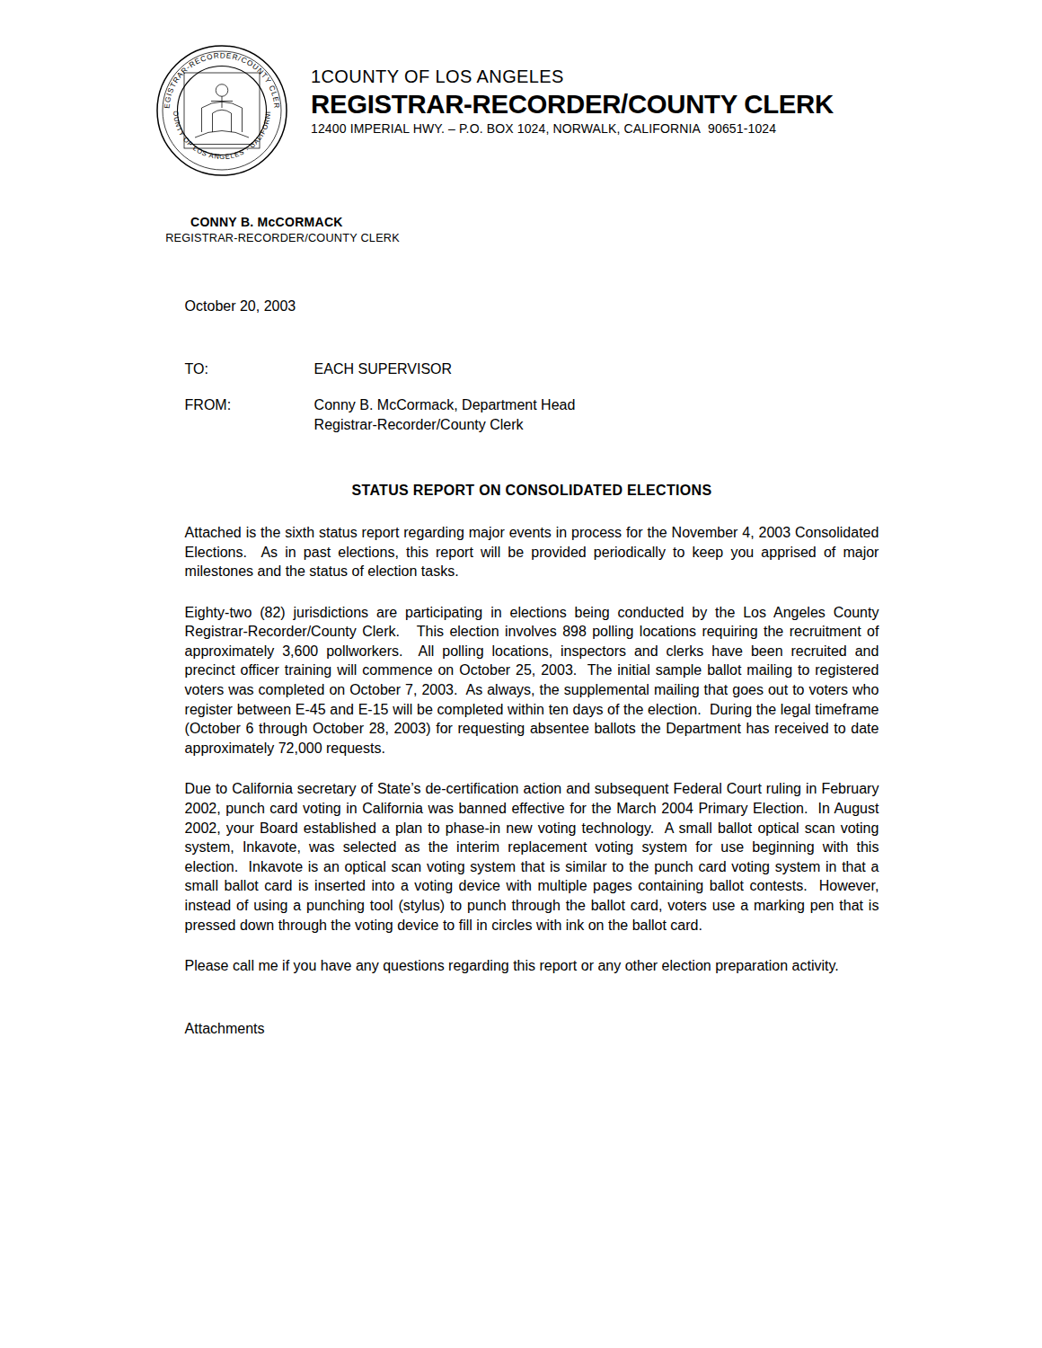REGISTRAR-RECORDER/COUNTY CLERK COUNTY OF LOS ANGELES · CALIFORNIA
1COUNTY OF LOS ANGELES
REGISTRAR-RECORDER/COUNTY CLERK
12400 IMPERIAL HWY. – P.O. BOX 1024, NORWALK, CALIFORNIA 90651-1024
CONNY B. McCORMACK
REGISTRAR-RECORDER/COUNTY CLERK
October 20, 2003
| TO: | EACH SUPERVISOR |
| FROM: | Conny B. McCormack, Department Head Registrar-Recorder/County Clerk |
STATUS REPORT ON CONSOLIDATED ELECTIONS
Attached is the sixth status report regarding major events in process for the November 4, 2003 Consolidated Elections. As in past elections, this report will be provided periodically to keep you apprised of major milestones and the status of election tasks.
Eighty-two (82) jurisdictions are participating in elections being conducted by the Los Angeles County Registrar-Recorder/County Clerk. This election involves 898 polling locations requiring the recruitment of approximately 3,600 pollworkers. All polling locations, inspectors and clerks have been recruited and precinct officer training will commence on October 25, 2003. The initial sample ballot mailing to registered voters was completed on October 7, 2003. As always, the supplemental mailing that goes out to voters who register between E-45 and E-15 will be completed within ten days of the election. During the legal timeframe (October 6 through October 28, 2003) for requesting absentee ballots the Department has received to date approximately 72,000 requests.
Due to California secretary of State’s de-certification action and subsequent Federal Court ruling in February 2002, punch card voting in California was banned effective for the March 2004 Primary Election. In August 2002, your Board established a plan to phase-in new voting technology. A small ballot optical scan voting system, Inkavote, was selected as the interim replacement voting system for use beginning with this election. Inkavote is an optical scan voting system that is similar to the punch card voting system in that a small ballot card is inserted into a voting device with multiple pages containing ballot contests. However, instead of using a punching tool (stylus) to punch through the ballot card, voters use a marking pen that is pressed down through the voting device to fill in circles with ink on the ballot card.
Please call me if you have any questions regarding this report or any other election preparation activity.
Attachments